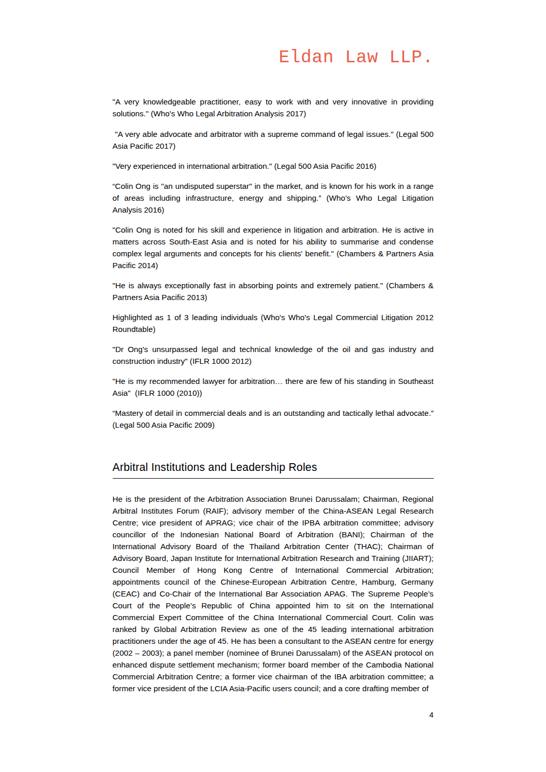Eldan Law LLP.
"A very knowledgeable practitioner, easy to work with and very innovative in providing solutions." (Who's Who Legal Arbitration Analysis 2017)
"A very able advocate and arbitrator with a supreme command of legal issues." (Legal 500 Asia Pacific 2017)
"Very experienced in international arbitration." (Legal 500 Asia Pacific 2016)
“Colin Ong is "an undisputed superstar" in the market, and is known for his work in a range of areas including infrastructure, energy and shipping.” (Who's Who Legal Litigation Analysis 2016)
"Colin Ong is noted for his skill and experience in litigation and arbitration. He is active in matters across South-East Asia and is noted for his ability to summarise and condense complex legal arguments and concepts for his clients' benefit." (Chambers & Partners Asia Pacific 2014)
"He is always exceptionally fast in absorbing points and extremely patient." (Chambers & Partners Asia Pacific 2013)
Highlighted as 1 of 3 leading individuals (Who's Who's Legal Commercial Litigation 2012 Roundtable)
"Dr Ong's unsurpassed legal and technical knowledge of the oil and gas industry and construction industry" (IFLR 1000 2012)
"He is my recommended lawyer for arbitration… there are few of his standing in Southeast Asia" (IFLR 1000 (2010))
“Mastery of detail in commercial deals and is an outstanding and tactically lethal advocate.” (Legal 500 Asia Pacific 2009)
Arbitral Institutions and Leadership Roles
He is the president of the Arbitration Association Brunei Darussalam; Chairman, Regional Arbitral Institutes Forum (RAIF); advisory member of the China-ASEAN Legal Research Centre; vice president of APRAG; vice chair of the IPBA arbitration committee; advisory councillor of the Indonesian National Board of Arbitration (BANI); Chairman of the International Advisory Board of the Thailand Arbitration Center (THAC); Chairman of Advisory Board, Japan Institute for International Arbitration Research and Training (JIIART); Council Member of Hong Kong Centre of International Commercial Arbitration; appointments council of the Chinese-European Arbitration Centre, Hamburg, Germany (CEAC) and Co-Chair of the International Bar Association APAG. The Supreme People’s Court of the People’s Republic of China appointed him to sit on the International Commercial Expert Committee of the China International Commercial Court. Colin was ranked by Global Arbitration Review as one of the 45 leading international arbitration practitioners under the age of 45. He has been a consultant to the ASEAN centre for energy (2002 – 2003); a panel member (nominee of Brunei Darussalam) of the ASEAN protocol on enhanced dispute settlement mechanism; former board member of the Cambodia National Commercial Arbitration Centre; a former vice chairman of the IBA arbitration committee; a former vice president of the LCIA Asia-Pacific users council; and a core drafting member of
4